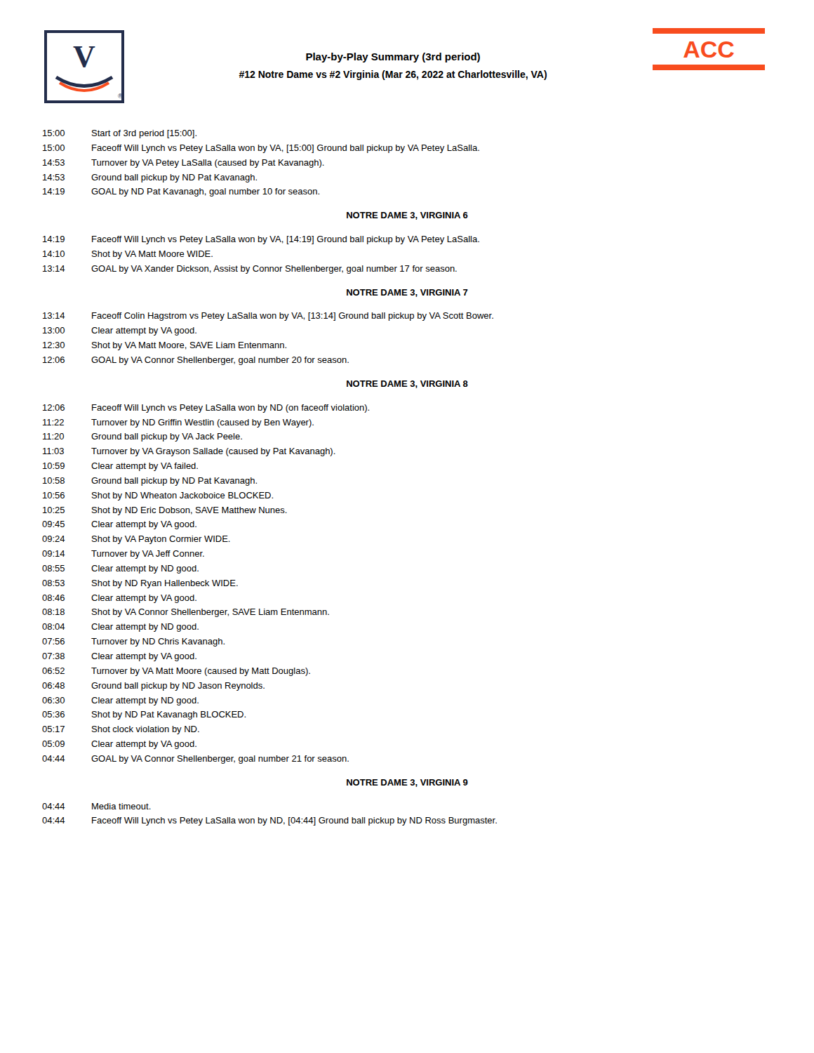Play-by-Play Summary (3rd period)
#12 Notre Dame vs #2 Virginia (Mar 26, 2022 at Charlottesville, VA)
| 15:00 | Start of 3rd period [15:00]. |
| 15:00 | Faceoff Will Lynch vs Petey LaSalla won by VA, [15:00] Ground ball pickup by VA Petey LaSalla. |
| 14:53 | Turnover by VA Petey LaSalla (caused by Pat Kavanagh). |
| 14:53 | Ground ball pickup by ND Pat Kavanagh. |
| 14:19 | GOAL by ND Pat Kavanagh, goal number 10 for season. |
| NOTRE DAME 3, VIRGINIA 6 |
| 14:19 | Faceoff Will Lynch vs Petey LaSalla won by VA, [14:19] Ground ball pickup by VA Petey LaSalla. |
| 14:10 | Shot by VA Matt Moore WIDE. |
| 13:14 | GOAL by VA Xander Dickson, Assist by Connor Shellenberger, goal number 17 for season. |
| NOTRE DAME 3, VIRGINIA 7 |
| 13:14 | Faceoff Colin Hagstrom vs Petey LaSalla won by VA, [13:14] Ground ball pickup by VA Scott Bower. |
| 13:00 | Clear attempt by VA good. |
| 12:30 | Shot by VA Matt Moore, SAVE Liam Entenmann. |
| 12:06 | GOAL by VA Connor Shellenberger, goal number 20 for season. |
| NOTRE DAME 3, VIRGINIA 8 |
| 12:06 | Faceoff Will Lynch vs Petey LaSalla won by ND (on faceoff violation). |
| 11:22 | Turnover by ND Griffin Westlin (caused by Ben Wayer). |
| 11:20 | Ground ball pickup by VA Jack Peele. |
| 11:03 | Turnover by VA Grayson Sallade (caused by Pat Kavanagh). |
| 10:59 | Clear attempt by VA failed. |
| 10:58 | Ground ball pickup by ND Pat Kavanagh. |
| 10:56 | Shot by ND Wheaton Jackoboice BLOCKED. |
| 10:25 | Shot by ND Eric Dobson, SAVE Matthew Nunes. |
| 09:45 | Clear attempt by VA good. |
| 09:24 | Shot by VA Payton Cormier WIDE. |
| 09:14 | Turnover by VA Jeff Conner. |
| 08:55 | Clear attempt by ND good. |
| 08:53 | Shot by ND Ryan Hallenbeck WIDE. |
| 08:46 | Clear attempt by VA good. |
| 08:18 | Shot by VA Connor Shellenberger, SAVE Liam Entenmann. |
| 08:04 | Clear attempt by ND good. |
| 07:56 | Turnover by ND Chris Kavanagh. |
| 07:38 | Clear attempt by VA good. |
| 06:52 | Turnover by VA Matt Moore (caused by Matt Douglas). |
| 06:48 | Ground ball pickup by ND Jason Reynolds. |
| 06:30 | Clear attempt by ND good. |
| 05:36 | Shot by ND Pat Kavanagh BLOCKED. |
| 05:17 | Shot clock violation by ND. |
| 05:09 | Clear attempt by VA good. |
| 04:44 | GOAL by VA Connor Shellenberger, goal number 21 for season. |
| NOTRE DAME 3, VIRGINIA 9 |
| 04:44 | Media timeout. |
| 04:44 | Faceoff Will Lynch vs Petey LaSalla won by ND, [04:44] Ground ball pickup by ND Ross Burgmaster. |